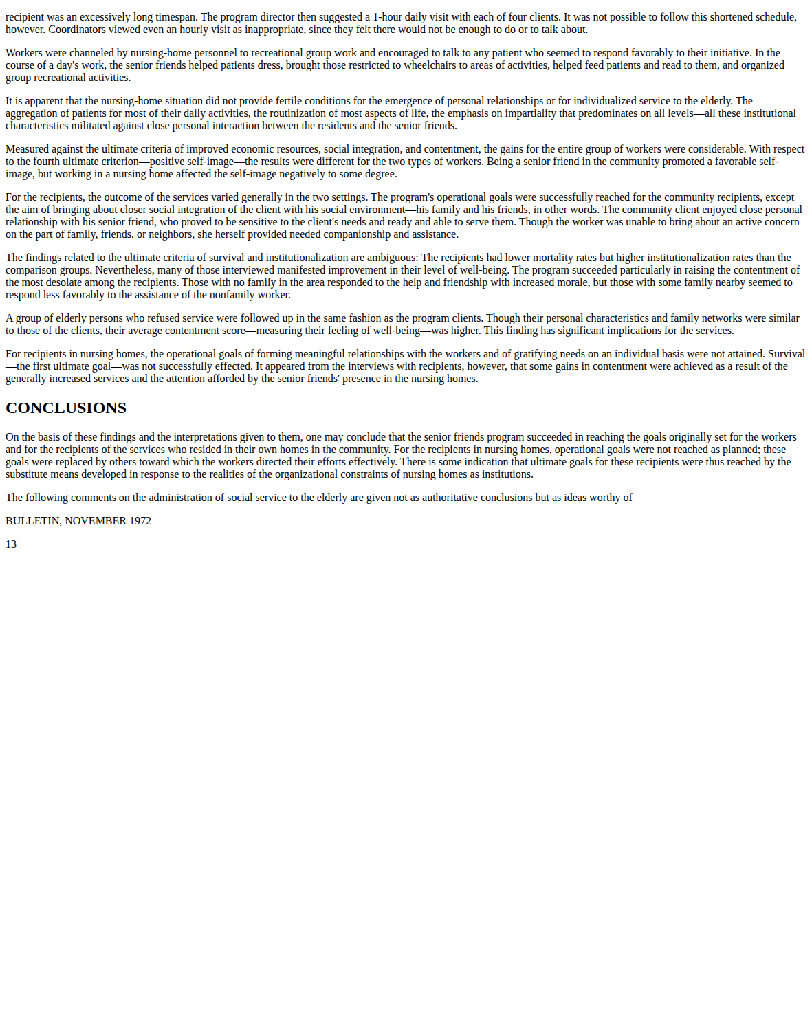recipient was an excessively long timespan. The program director then suggested a 1-hour daily visit with each of four clients. It was not possible to follow this shortened schedule, however. Coordinators viewed even an hourly visit as inappropriate, since they felt there would not be enough to do or to talk about.
Workers were channeled by nursing-home personnel to recreational group work and encouraged to talk to any patient who seemed to respond favorably to their initiative. In the course of a day's work, the senior friends helped patients dress, brought those restricted to wheelchairs to areas of activities, helped feed patients and read to them, and organized group recreational activities.
It is apparent that the nursing-home situation did not provide fertile conditions for the emergence of personal relationships or for individualized service to the elderly. The aggregation of patients for most of their daily activities, the routinization of most aspects of life, the emphasis on impartiality that predominates on all levels—all these institutional characteristics militated against close personal interaction between the residents and the senior friends.
Measured against the ultimate criteria of improved economic resources, social integration, and contentment, the gains for the entire group of workers were considerable. With respect to the fourth ultimate criterion—positive self-image—the results were different for the two types of workers. Being a senior friend in the community promoted a favorable self-image, but working in a nursing home affected the self-image negatively to some degree.
For the recipients, the outcome of the services varied generally in the two settings. The program's operational goals were successfully reached for the community recipients, except the aim of bringing about closer social integration of the client with his social environment—his family and his friends, in other words. The community client enjoyed close personal relationship with his senior friend, who proved to be sensitive to the client's needs and ready and able to serve them. Though the worker was unable to bring about an active concern on the part of family, friends, or neighbors, she herself provided needed companionship and assistance.
The findings related to the ultimate criteria of survival and institutionalization are ambiguous: The recipients had lower mortality rates but higher institutionalization rates than the comparison groups. Nevertheless, many of those interviewed manifested improvement in their level of well-being. The program succeeded particularly in raising the contentment of the most desolate among the recipients. Those with no family in the area responded to the help and friendship with increased morale, but those with some family nearby seemed to respond less favorably to the assistance of the nonfamily worker.
A group of elderly persons who refused service were followed up in the same fashion as the program clients. Though their personal characteristics and family networks were similar to those of the clients, their average contentment score—measuring their feeling of well-being—was higher. This finding has significant implications for the services.
For recipients in nursing homes, the operational goals of forming meaningful relationships with the workers and of gratifying needs on an individual basis were not attained. Survival—the first ultimate goal—was not successfully effected. It appeared from the interviews with recipients, however, that some gains in contentment were achieved as a result of the generally increased services and the attention afforded by the senior friends' presence in the nursing homes.
CONCLUSIONS
On the basis of these findings and the interpretations given to them, one may conclude that the senior friends program succeeded in reaching the goals originally set for the workers and for the recipients of the services who resided in their own homes in the community. For the recipients in nursing homes, operational goals were not reached as planned; these goals were replaced by others toward which the workers directed their efforts effectively. There is some indication that ultimate goals for these recipients were thus reached by the substitute means developed in response to the realities of the organizational constraints of nursing homes as institutions.
The following comments on the administration of social service to the elderly are given not as authoritative conclusions but as ideas worthy of
BULLETIN, NOVEMBER 1972
13